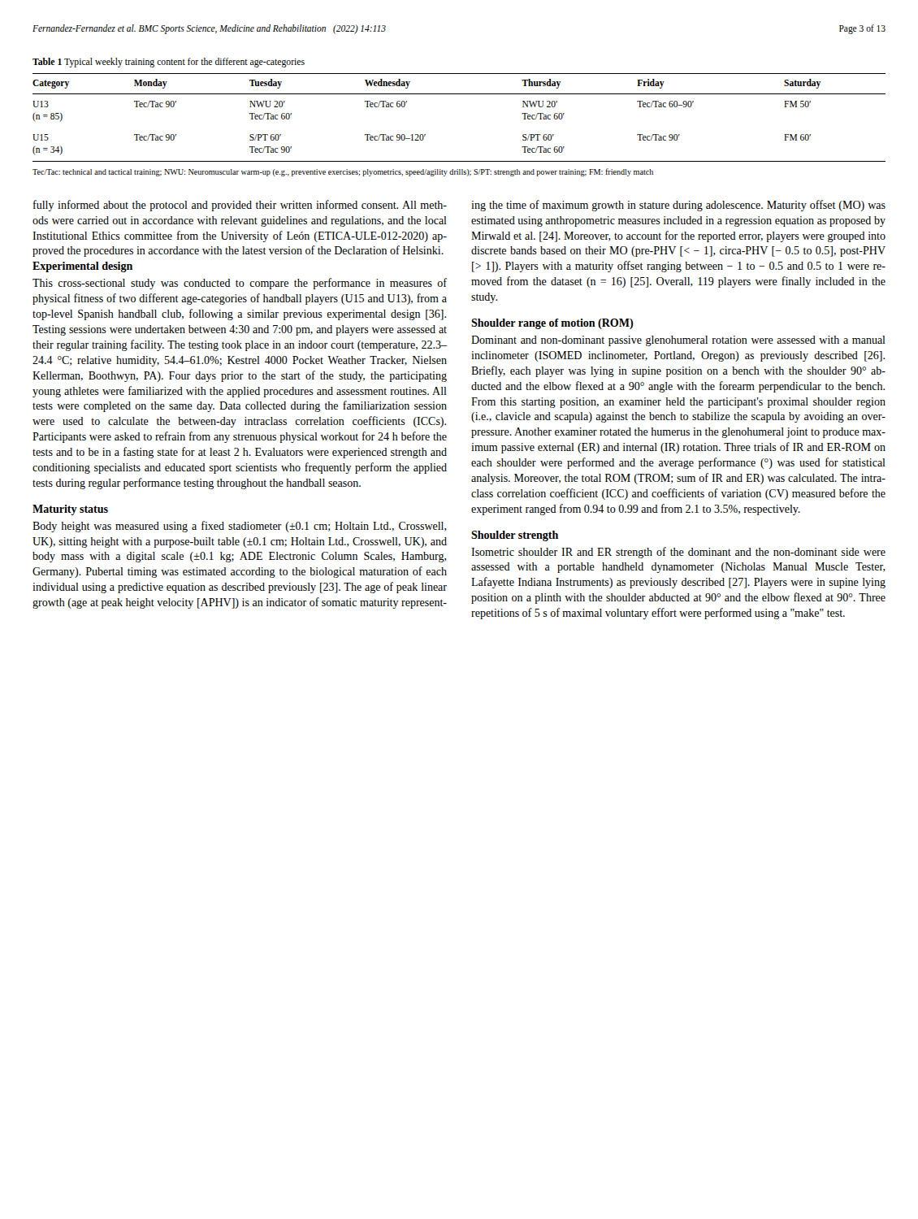Fernandez-Fernandez et al. BMC Sports Science, Medicine and Rehabilitation (2022) 14:113
Page 3 of 13
Table 1 Typical weekly training content for the different age-categories
| Category | Monday | Tuesday | Wednesday | Thursday | Friday | Saturday |
| --- | --- | --- | --- | --- | --- | --- |
| U13 (n = 85) | Tec/Tac 90′ | NWU 20′ Tec/Tac 60′ | Tec/Tac 60′ | NWU 20′ Tec/Tac 60′ | Tec/Tac 60–90′ | FM 50′ |
| U15 (n = 34) | Tec/Tac 90′ | S/PT 60′ Tec/Tac 90′ | Tec/Tac 90–120′ | S/PT 60′ Tec/Tac 60′ | Tec/Tac 90′ | FM 60′ |
Tec/Tac: technical and tactical training; NWU: Neuromuscular warm-up (e.g., preventive exercises; plyometrics, speed/agility drills); S/PT: strength and power training; FM: friendly match
fully informed about the protocol and provided their written informed consent. All methods were carried out in accordance with relevant guidelines and regulations, and the local Institutional Ethics committee from the University of León (ETICA-ULE-012-2020) approved the procedures in accordance with the latest version of the Declaration of Helsinki.
Experimental design
This cross-sectional study was conducted to compare the performance in measures of physical fitness of two different age-categories of handball players (U15 and U13), from a top-level Spanish handball club, following a similar previous experimental design [36]. Testing sessions were undertaken between 4:30 and 7:00 pm, and players were assessed at their regular training facility. The testing took place in an indoor court (temperature, 22.3–24.4 °C; relative humidity, 54.4–61.0%; Kestrel 4000 Pocket Weather Tracker, Nielsen Kellerman, Boothwyn, PA). Four days prior to the start of the study, the participating young athletes were familiarized with the applied procedures and assessment routines. All tests were completed on the same day. Data collected during the familiarization session were used to calculate the between-day intraclass correlation coefficients (ICCs). Participants were asked to refrain from any strenuous physical workout for 24 h before the tests and to be in a fasting state for at least 2 h. Evaluators were experienced strength and conditioning specialists and educated sport scientists who frequently perform the applied tests during regular performance testing throughout the handball season.
Maturity status
Body height was measured using a fixed stadiometer (±0.1 cm; Holtain Ltd., Crosswell, UK), sitting height with a purpose-built table (±0.1 cm; Holtain Ltd., Crosswell, UK), and body mass with a digital scale (±0.1 kg; ADE Electronic Column Scales, Hamburg, Germany). Pubertal timing was estimated according to the biological maturation of each individual using a predictive equation as described previously [23]. The age of peak linear growth (age at peak height velocity [APHV]) is an indicator of somatic maturity representing the time of maximum growth in stature during adolescence. Maturity offset (MO) was estimated using anthropometric measures included in a regression equation as proposed by Mirwald et al. [24]. Moreover, to account for the reported error, players were grouped into discrete bands based on their MO (pre-PHV [< − 1], circa-PHV [− 0.5 to 0.5], post-PHV [> 1]). Players with a maturity offset ranging between − 1 to − 0.5 and 0.5 to 1 were removed from the dataset (n = 16) [25]. Overall, 119 players were finally included in the study.
Shoulder range of motion (ROM)
Dominant and non-dominant passive glenohumeral rotation were assessed with a manual inclinometer (ISOMED inclinometer, Portland, Oregon) as previously described [26]. Briefly, each player was lying in supine position on a bench with the shoulder 90° abducted and the elbow flexed at a 90° angle with the forearm perpendicular to the bench. From this starting position, an examiner held the participant's proximal shoulder region (i.e., clavicle and scapula) against the bench to stabilize the scapula by avoiding an overpressure. Another examiner rotated the humerus in the glenohumeral joint to produce maximum passive external (ER) and internal (IR) rotation. Three trials of IR and ER-ROM on each shoulder were performed and the average performance (°) was used for statistical analysis. Moreover, the total ROM (TROM; sum of IR and ER) was calculated. The intraclass correlation coefficient (ICC) and coefficients of variation (CV) measured before the experiment ranged from 0.94 to 0.99 and from 2.1 to 3.5%, respectively.
Shoulder strength
Isometric shoulder IR and ER strength of the dominant and the non-dominant side were assessed with a portable handheld dynamometer (Nicholas Manual Muscle Tester, Lafayette Indiana Instruments) as previously described [27]. Players were in supine lying position on a plinth with the shoulder abducted at 90° and the elbow flexed at 90°. Three repetitions of 5 s of maximal voluntary effort were performed using a "make" test.